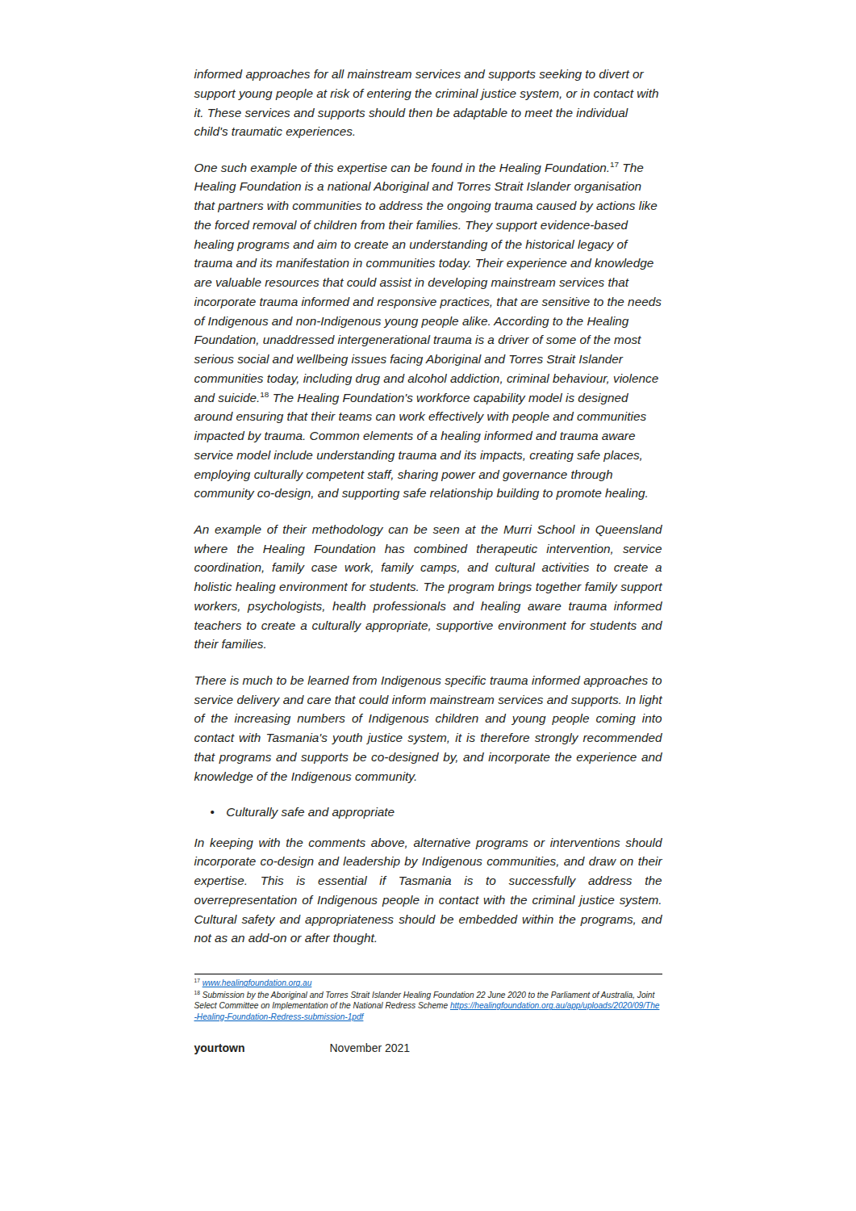informed approaches for all mainstream services and supports seeking to divert or support young people at risk of entering the criminal justice system, or in contact with it. These services and supports should then be adaptable to meet the individual child's traumatic experiences.
One such example of this expertise can be found in the Healing Foundation.17 The Healing Foundation is a national Aboriginal and Torres Strait Islander organisation that partners with communities to address the ongoing trauma caused by actions like the forced removal of children from their families. They support evidence-based healing programs and aim to create an understanding of the historical legacy of trauma and its manifestation in communities today. Their experience and knowledge are valuable resources that could assist in developing mainstream services that incorporate trauma informed and responsive practices, that are sensitive to the needs of Indigenous and non-Indigenous young people alike. According to the Healing Foundation, unaddressed intergenerational trauma is a driver of some of the most serious social and wellbeing issues facing Aboriginal and Torres Strait Islander communities today, including drug and alcohol addiction, criminal behaviour, violence and suicide.18 The Healing Foundation's workforce capability model is designed around ensuring that their teams can work effectively with people and communities impacted by trauma. Common elements of a healing informed and trauma aware service model include understanding trauma and its impacts, creating safe places, employing culturally competent staff, sharing power and governance through community co-design, and supporting safe relationship building to promote healing.
An example of their methodology can be seen at the Murri School in Queensland where the Healing Foundation has combined therapeutic intervention, service coordination, family case work, family camps, and cultural activities to create a holistic healing environment for students. The program brings together family support workers, psychologists, health professionals and healing aware trauma informed teachers to create a culturally appropriate, supportive environment for students and their families.
There is much to be learned from Indigenous specific trauma informed approaches to service delivery and care that could inform mainstream services and supports. In light of the increasing numbers of Indigenous children and young people coming into contact with Tasmania's youth justice system, it is therefore strongly recommended that programs and supports be co-designed by, and incorporate the experience and knowledge of the Indigenous community.
Culturally safe and appropriate
In keeping with the comments above, alternative programs or interventions should incorporate co-design and leadership by Indigenous communities, and draw on their expertise. This is essential if Tasmania is to successfully address the overrepresentation of Indigenous people in contact with the criminal justice system. Cultural safety and appropriateness should be embedded within the programs, and not as an add-on or after thought.
17 www.healingfoundation.org.au
18 Submission by the Aboriginal and Torres Strait Islander Healing Foundation 22 June 2020 to the Parliament of Australia, Joint Select Committee on Implementation of the National Redress Scheme https://healingfoundation.org.au/app/uploads/2020/09/The-Healing-Foundation-Redress-submission-1pdf
yourtown November 2021